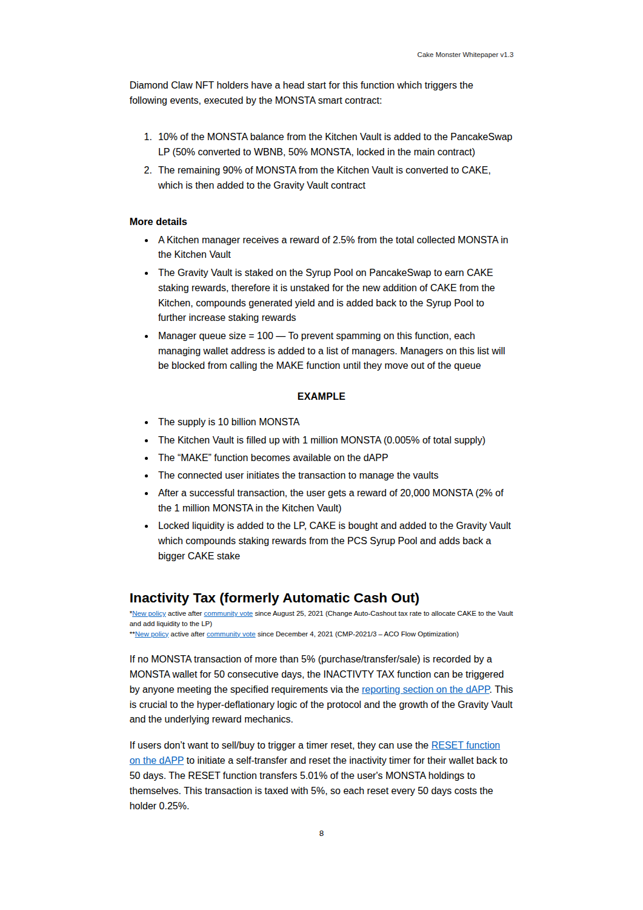Cake Monster Whitepaper v1.3
Diamond Claw NFT holders have a head start for this function which triggers the following events, executed by the MONSTA smart contract:
10% of the MONSTA balance from the Kitchen Vault is added to the PancakeSwap LP (50% converted to WBNB, 50% MONSTA, locked in the main contract)
The remaining 90% of MONSTA from the Kitchen Vault is converted to CAKE, which is then added to the Gravity Vault contract
More details
A Kitchen manager receives a reward of 2.5% from the total collected MONSTA in the Kitchen Vault
The Gravity Vault is staked on the Syrup Pool on PancakeSwap to earn CAKE staking rewards, therefore it is unstaked for the new addition of CAKE from the Kitchen, compounds generated yield and is added back to the Syrup Pool to further increase staking rewards
Manager queue size = 100 — To prevent spamming on this function, each managing wallet address is added to a list of managers. Managers on this list will be blocked from calling the MAKE function until they move out of the queue
EXAMPLE
The supply is 10 billion MONSTA
The Kitchen Vault is filled up with 1 million MONSTA (0.005% of total supply)
The “MAKE” function becomes available on the dAPP
The connected user initiates the transaction to manage the vaults
After a successful transaction, the user gets a reward of 20,000 MONSTA (2% of the 1 million MONSTA in the Kitchen Vault)
Locked liquidity is added to the LP, CAKE is bought and added to the Gravity Vault which compounds staking rewards from the PCS Syrup Pool and adds back a bigger CAKE stake
Inactivity Tax (formerly Automatic Cash Out)
*New policy active after community vote since August 25, 2021 (Change Auto-Cashout tax rate to allocate CAKE to the Vault and add liquidity to the LP)
**New policy active after community vote since December 4, 2021 (CMP-2021/3 – ACO Flow Optimization)
If no MONSTA transaction of more than 5% (purchase/transfer/sale) is recorded by a MONSTA wallet for 50 consecutive days, the INACTIVTY TAX function can be triggered by anyone meeting the specified requirements via the reporting section on the dAPP. This is crucial to the hyper-deflationary logic of the protocol and the growth of the Gravity Vault and the underlying reward mechanics.
If users don’t want to sell/buy to trigger a timer reset, they can use the RESET function on the dAPP to initiate a self-transfer and reset the inactivity timer for their wallet back to 50 days. The RESET function transfers 5.01% of the user's MONSTA holdings to themselves. This transaction is taxed with 5%, so each reset every 50 days costs the holder 0.25%.
8